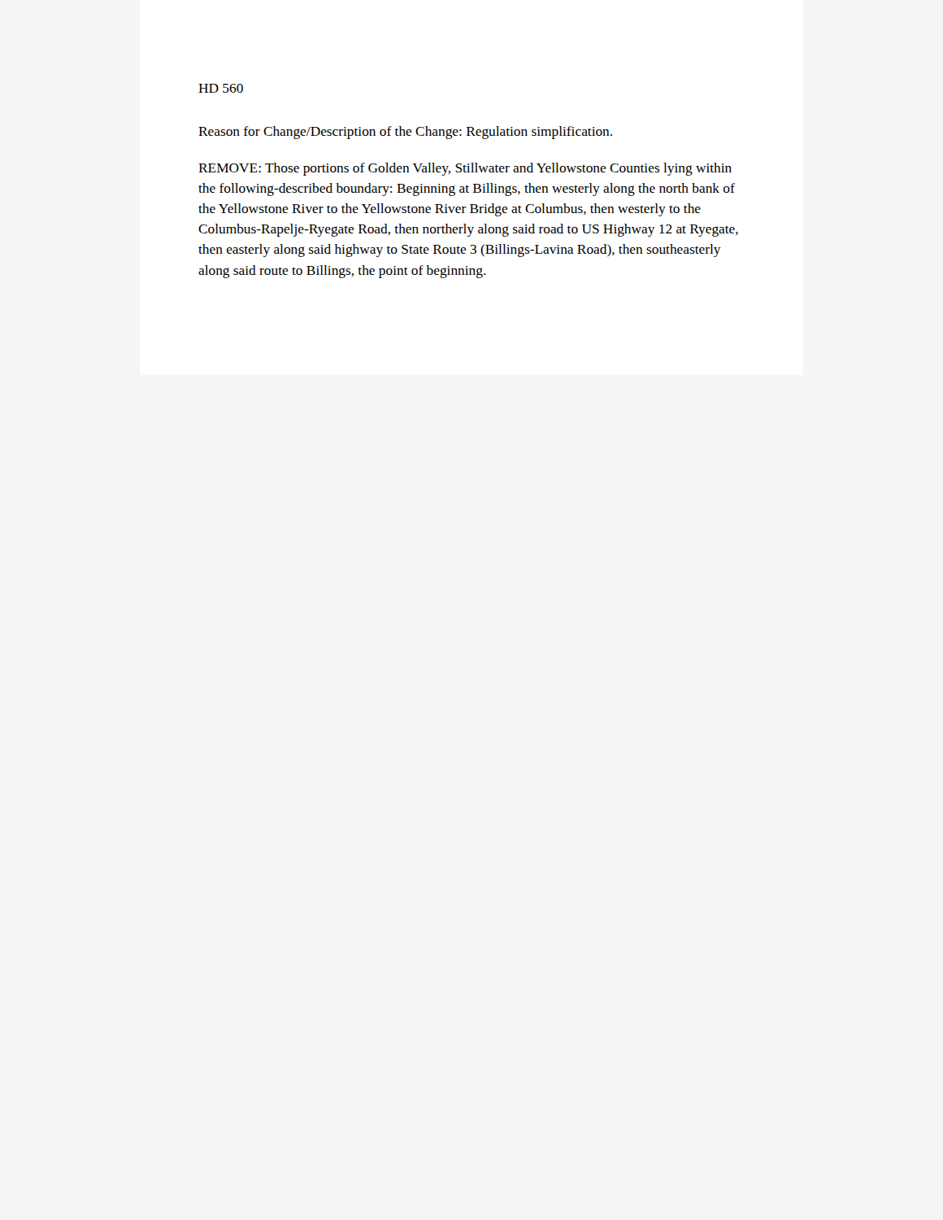HD 560
Reason for Change/Description of the Change: Regulation simplification.
REMOVE: Those portions of Golden Valley, Stillwater and Yellowstone Counties lying within the following-described boundary: Beginning at Billings, then westerly along the north bank of the Yellowstone River to the Yellowstone River Bridge at Columbus, then westerly to the Columbus-Rapelje-Ryegate Road, then northerly along said road to US Highway 12 at Ryegate, then easterly along said highway to State Route 3 (Billings-Lavina Road), then southeasterly along said route to Billings, the point of beginning.